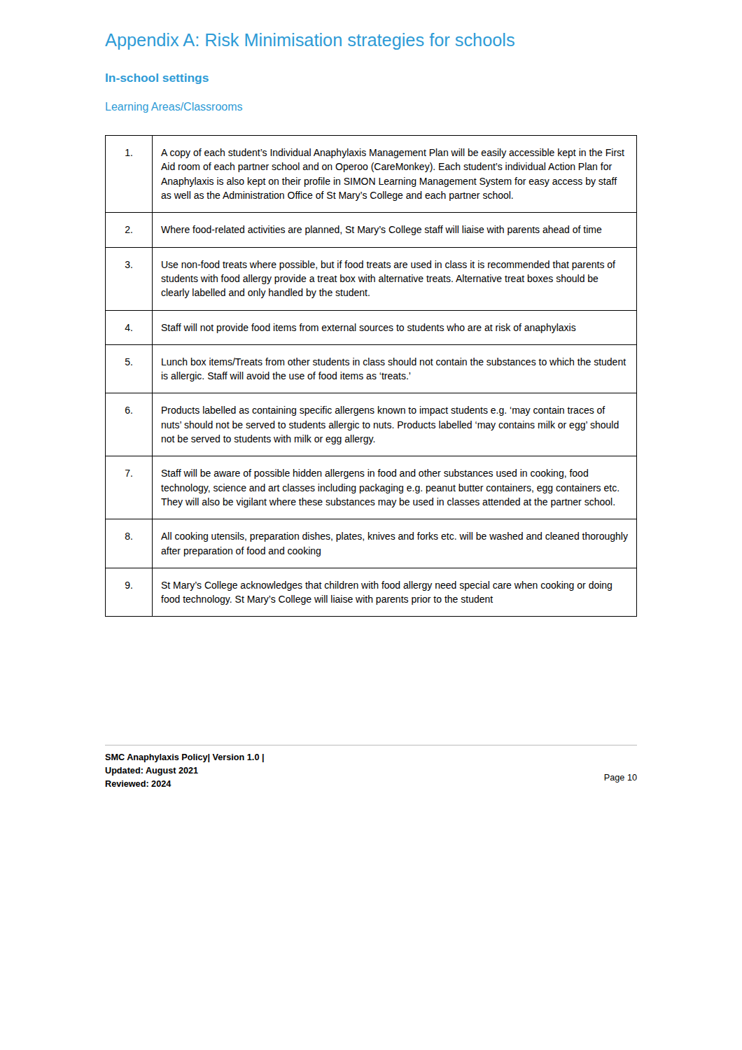Appendix A: Risk Minimisation strategies for schools
In-school settings
Learning Areas/Classrooms
| 1. | A copy of each student’s Individual Anaphylaxis Management Plan will be easily accessible kept in the First Aid room of each partner school and on Operoo (CareMonkey). Each student’s individual Action Plan for Anaphylaxis is also kept on their profile in SIMON Learning Management System for easy access by staff as well as the Administration Office of St Mary’s College and each partner school. |
| 2. | Where food-related activities are planned, St Mary’s College staff will liaise with parents ahead of time |
| 3. | Use non-food treats where possible, but if food treats are used in class it is recommended that parents of students with food allergy provide a treat box with alternative treats. Alternative treat boxes should be clearly labelled and only handled by the student. |
| 4. | Staff will not provide food items from external sources to students who are at risk of anaphylaxis |
| 5. | Lunch box items/Treats from other students in class should not contain the substances to which the student is allergic. Staff will avoid the use of food items as ‘treats.’ |
| 6. | Products labelled as containing specific allergens known to impact students e.g. ‘may contain traces of nuts’ should not be served to students allergic to nuts. Products labelled ‘may contains milk or egg’ should not be served to students with milk or egg allergy. |
| 7. | Staff will be aware of possible hidden allergens in food and other substances used in cooking, food technology, science and art classes including packaging e.g. peanut butter containers, egg containers etc. They will also be vigilant where these substances may be used in classes attended at the partner school. |
| 8. | All cooking utensils, preparation dishes, plates, knives and forks etc. will be washed and cleaned thoroughly after preparation of food and cooking |
| 9. | St Mary’s College acknowledges that children with food allergy need special care when cooking or doing food technology. St Mary’s College will liaise with parents prior to the student |
SMC Anaphylaxis Policy| Version 1.0 |
Updated: August 2021
Reviewed: 2024
Page 10